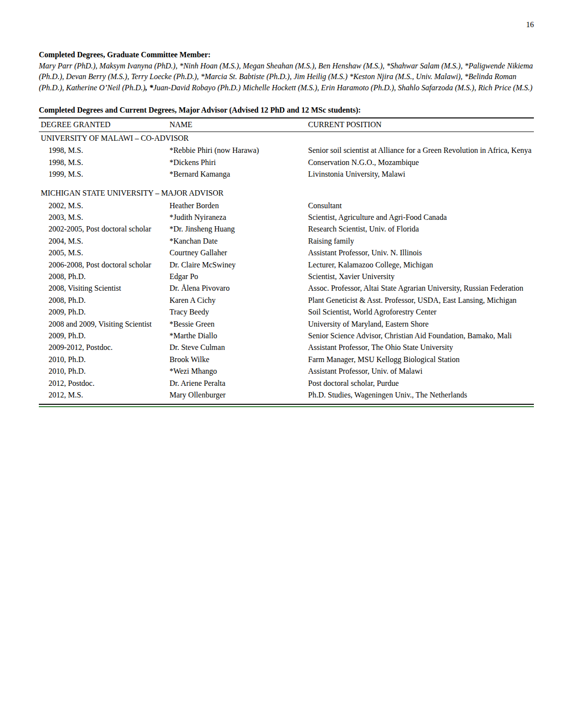16
Completed Degrees, Graduate Committee Member:
Mary Parr (PhD.), Maksym Ivanyna (PhD.), *Ninh Hoan (M.S.), Megan Sheahan (M.S.), Ben Henshaw (M.S.), *Shahwar Salam (M.S.), *Paligwende Nikiema (Ph.D.), Devan Berry (M.S.), Terry Loecke (Ph.D.), *Marcia St. Babtiste (Ph.D.), Jim Heilig (M.S.) *Keston Njira (M.S., Univ. Malawi), *Belinda Roman (Ph.D.), Katherine O’Neil (Ph.D.), *Juan-David Robayo (Ph.D.) Michelle Hockett (M.S.), Erin Haramoto (Ph.D.), Shahlo Safarzoda (M.S.), Rich Price (M.S.)
Completed Degrees and Current Degrees, Major Advisor (Advised 12 PhD and 12 MSc students):
| DEGREE GRANTED | NAME | CURRENT POSITION |
| --- | --- | --- |
| UNIVERSITY OF MALAWI – CO-ADVISOR |
| 1998, M.S. | *Rebbie Phiri (now Harawa) | Senior soil scientist at Alliance for a Green Revolution in Africa, Kenya |
| 1998, M.S. | *Dickens Phiri | Conservation N.G.O., Mozambique |
| 1999, M.S. | *Bernard Kamanga | Livinstonia University, Malawi |
| MICHIGAN STATE UNIVERSITY – MAJOR ADVISOR |
| 2002, M.S. | Heather Borden | Consultant |
| 2003, M.S. | *Judith Nyiraneza | Scientist, Agriculture and Agri-Food Canada |
| 2002-2005, Post doctoral scholar | *Dr. Jinsheng Huang | Research Scientist, Univ. of Florida |
| 2004, M.S. | *Kanchan Date | Raising family |
| 2005, M.S. | Courtney Gallaher | Assistant Professor, Univ. N. Illinois |
| 2006-2008, Post doctoral scholar | Dr. Claire McSwiney | Lecturer, Kalamazoo College, Michigan |
| 2008, Ph.D. | Edgar Po | Scientist, Xavier University |
| 2008, Visiting Scientist | Dr. Ålena Pivovaro | Assoc. Professor, Altai State Agrarian University, Russian Federation |
| 2008, Ph.D. | Karen A Cichy | Plant Geneticist & Asst. Professor, USDA, East Lansing, Michigan |
| 2009, Ph.D. | Tracy Beedy | Soil Scientist, World Agroforestry Center |
| 2008 and 2009, Visiting Scientist | *Bessie Green | University of Maryland, Eastern Shore |
| 2009, Ph.D. | *Marthe Diallo | Senior Science Advisor, Christian Aid Foundation, Bamako, Mali |
| 2009-2012, Postdoc. | Dr. Steve Culman | Assistant Professor, The Ohio State University |
| 2010, Ph.D. | Brook Wilke | Farm Manager, MSU Kellogg Biological Station |
| 2010, Ph.D. | *Wezi Mhango | Assistant Professor, Univ. of Malawi |
| 2012, Postdoc. | Dr. Ariene Peralta | Post doctoral scholar, Purdue |
| 2012, M.S. | Mary Ollenburger | Ph.D. Studies, Wageningen Univ., The Netherlands |